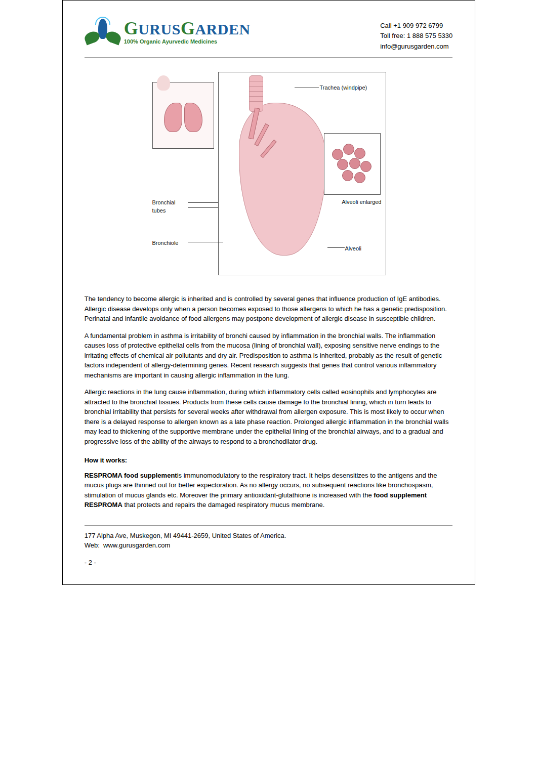GURUS GARDEN
100% Organic Ayurvedic Medicines
Call +1 909 972 6799
Toll free: 1 888 575 5330
info@gurusgarden.com
Trachea (windpipe)
Alveoli enlarged
Alveoli
Bronchial
tubes
Bronchiole
The tendency to become allergic is inherited and is controlled by several genes that influence production of IgE antibodies. Allergic disease develops only when a person becomes exposed to those allergens to which he has a genetic predisposition. Perinatal and infantile avoidance of food allergens may postpone development of allergic disease in susceptible children.
A fundamental problem in asthma is irritability of bronchi caused by inflammation in the bronchial walls. The inflammation causes loss of protective epithelial cells from the mucosa (lining of bronchial wall), exposing sensitive nerve endings to the irritating effects of chemical air pollutants and dry air. Predisposition to asthma is inherited, probably as the result of genetic factors independent of allergy-determining genes. Recent research suggests that genes that control various inflammatory mechanisms are important in causing allergic inflammation in the lung.
Allergic reactions in the lung cause inflammation, during which inflammatory cells called eosinophils and lymphocytes are attracted to the bronchial tissues. Products from these cells cause damage to the bronchial lining, which in turn leads to bronchial irritability that persists for several weeks after withdrawal from allergen exposure. This is most likely to occur when there is a delayed response to allergen known as a late phase reaction. Prolonged allergic inflammation in the bronchial walls may lead to thickening of the supportive membrane under the epithelial lining of the bronchial airways, and to a gradual and progressive loss of the ability of the airways to respond to a bronchodilator drug.
How it works:
RESPROMA food supplementis immunomodulatory to the respiratory tract. It helps desensitizes to the antigens and the mucus plugs are thinned out for better expectoration. As no allergy occurs, no subsequent reactions like bronchospasm, stimulation of mucus glands etc. Moreover the primary antioxidant-glutathione is increased with the food supplement RESPROMA that protects and repairs the damaged respiratory mucus membrane.
177 Alpha Ave, Muskegon, MI 49441-2659, United States of America.
Web: www.gurusgarden.com
- 2 -